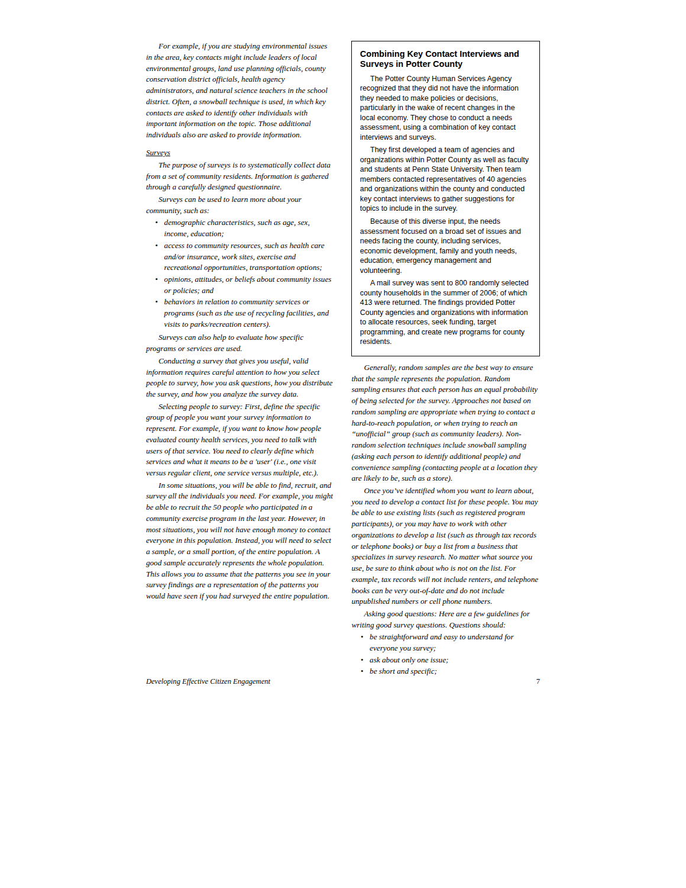For example, if you are studying environmental issues in the area, key contacts might include leaders of local environmental groups, land use planning officials, county conservation district officials, health agency administrators, and natural science teachers in the school district. Often, a snowball technique is used, in which key contacts are asked to identify other individuals with important information on the topic. Those additional individuals also are asked to provide information.
Surveys
The purpose of surveys is to systematically collect data from a set of community residents. Information is gathered through a carefully designed questionnaire.
Surveys can be used to learn more about your community, such as:
demographic characteristics, such as age, sex, income, education;
access to community resources, such as health care and/or insurance, work sites, exercise and recreational opportunities, transportation options;
opinions, attitudes, or beliefs about community issues or policies; and
behaviors in relation to community services or programs (such as the use of recycling facilities, and visits to parks/recreation centers).
Surveys can also help to evaluate how specific programs or services are used.
Conducting a survey that gives you useful, valid information requires careful attention to how you select people to survey, how you ask questions, how you distribute the survey, and how you analyze the survey data.
Selecting people to survey: First, define the specific group of people you want your survey information to represent. For example, if you want to know how people evaluated county health services, you need to talk with users of that service. You need to clearly define which services and what it means to be a 'user' (i.e., one visit versus regular client, one service versus multiple, etc.).
In some situations, you will be able to find, recruit, and survey all the individuals you need. For example, you might be able to recruit the 50 people who participated in a community exercise program in the last year. However, in most situations, you will not have enough money to contact everyone in this population. Instead, you will need to select a sample, or a small portion, of the entire population. A good sample accurately represents the whole population. This allows you to assume that the patterns you see in your survey findings are a representation of the patterns you would have seen if you had surveyed the entire population.
Combining Key Contact Interviews and Surveys in Potter County
The Potter County Human Services Agency recognized that they did not have the information they needed to make policies or decisions, particularly in the wake of recent changes in the local economy. They chose to conduct a needs assessment, using a combination of key contact interviews and surveys.
They first developed a team of agencies and organizations within Potter County as well as faculty and students at Penn State University. Then team members contacted representatives of 40 agencies and organizations within the county and conducted key contact interviews to gather suggestions for topics to include in the survey.
Because of this diverse input, the needs assessment focused on a broad set of issues and needs facing the county, including services, economic development, family and youth needs, education, emergency management and volunteering.
A mail survey was sent to 800 randomly selected county households in the summer of 2006; of which 413 were returned. The findings provided Potter County agencies and organizations with information to allocate resources, seek funding, target programming, and create new programs for county residents.
Generally, random samples are the best way to ensure that the sample represents the population. Random sampling ensures that each person has an equal probability of being selected for the survey. Approaches not based on random sampling are appropriate when trying to contact a hard-to-reach population, or when trying to reach an “unofficial” group (such as community leaders). Non-random selection techniques include snowball sampling (asking each person to identify additional people) and convenience sampling (contacting people at a location they are likely to be, such as a store).
Once you’ve identified whom you want to learn about, you need to develop a contact list for these people. You may be able to use existing lists (such as registered program participants), or you may have to work with other organizations to develop a list (such as through tax records or telephone books) or buy a list from a business that specializes in survey research. No matter what source you use, be sure to think about who is not on the list. For example, tax records will not include renters, and telephone books can be very out-of-date and do not include unpublished numbers or cell phone numbers.
Asking good questions: Here are a few guidelines for writing good survey questions. Questions should:
be straightforward and easy to understand for everyone you survey;
ask about only one issue;
be short and specific;
Developing Effective Citizen Engagement 7